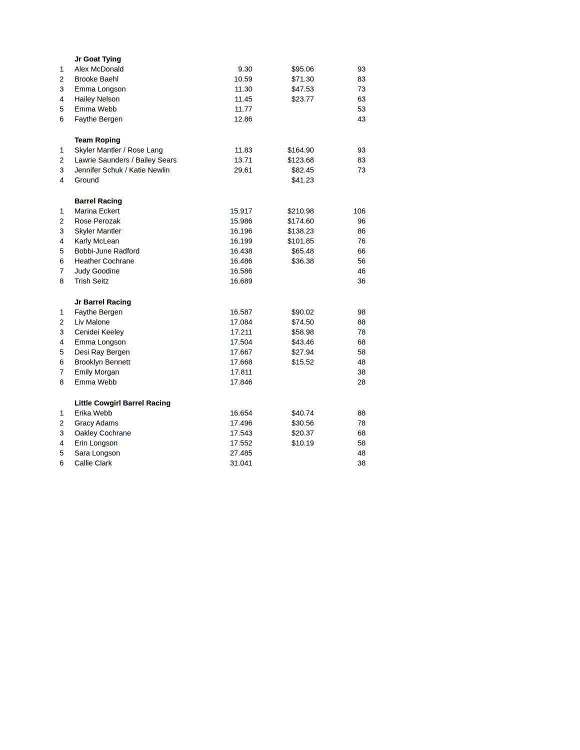| | Jr Goat Tying | | | |
| 1 | Alex McDonald | 9.30 | $95.06 | 93 |
| 2 | Brooke Baehl | 10.59 | $71.30 | 83 |
| 3 | Emma Longson | 11.30 | $47.53 | 73 |
| 4 | Hailey Nelson | 11.45 | $23.77 | 63 |
| 5 | Emma Webb | 11.77 | | 53 |
| 6 | Faythe Bergen | 12.86 | | 43 |
| | Team Roping | | | |
| 1 | Skyler Mantler / Rose Lang | 11.83 | $164.90 | 93 |
| 2 | Lawrie Saunders / Bailey Sears | 13.71 | $123.68 | 83 |
| 3 | Jennifer Schuk / Katie Newlin | 29.61 | $82.45 | 73 |
| 4 | Ground | | $41.23 | |
| | Barrel Racing | | | |
| 1 | Marina Eckert | 15.917 | $210.98 | 106 |
| 2 | Rose Perozak | 15.986 | $174.60 | 96 |
| 3 | Skyler Mantler | 16.196 | $138.23 | 86 |
| 4 | Karly McLean | 16.199 | $101.85 | 76 |
| 5 | Bobbi-June Radford | 16.438 | $65.48 | 66 |
| 6 | Heather Cochrane | 16.486 | $36.38 | 56 |
| 7 | Judy Goodine | 16.586 | | 46 |
| 8 | Trish Seitz | 16.689 | | 36 |
| | Jr Barrel Racing | | | |
| 1 | Faythe Bergen | 16.587 | $90.02 | 98 |
| 2 | Liv Malone | 17.084 | $74.50 | 88 |
| 3 | Cenidei Keeley | 17.211 | $58.98 | 78 |
| 4 | Emma Longson | 17.504 | $43.46 | 68 |
| 5 | Desi Ray Bergen | 17.667 | $27.94 | 58 |
| 6 | Brooklyn Bennett | 17.668 | $15.52 | 48 |
| 7 | Emily Morgan | 17.811 | | 38 |
| 8 | Emma Webb | 17.846 | | 28 |
| | Little Cowgirl Barrel Racing | | | |
| 1 | Erika Webb | 16.654 | $40.74 | 88 |
| 2 | Gracy Adams | 17.496 | $30.56 | 78 |
| 3 | Oakley Cochrane | 17.543 | $20.37 | 68 |
| 4 | Erin Longson | 17.552 | $10.19 | 58 |
| 5 | Sara Longson | 27.485 | | 48 |
| 6 | Callie Clark | 31.041 | | 38 |